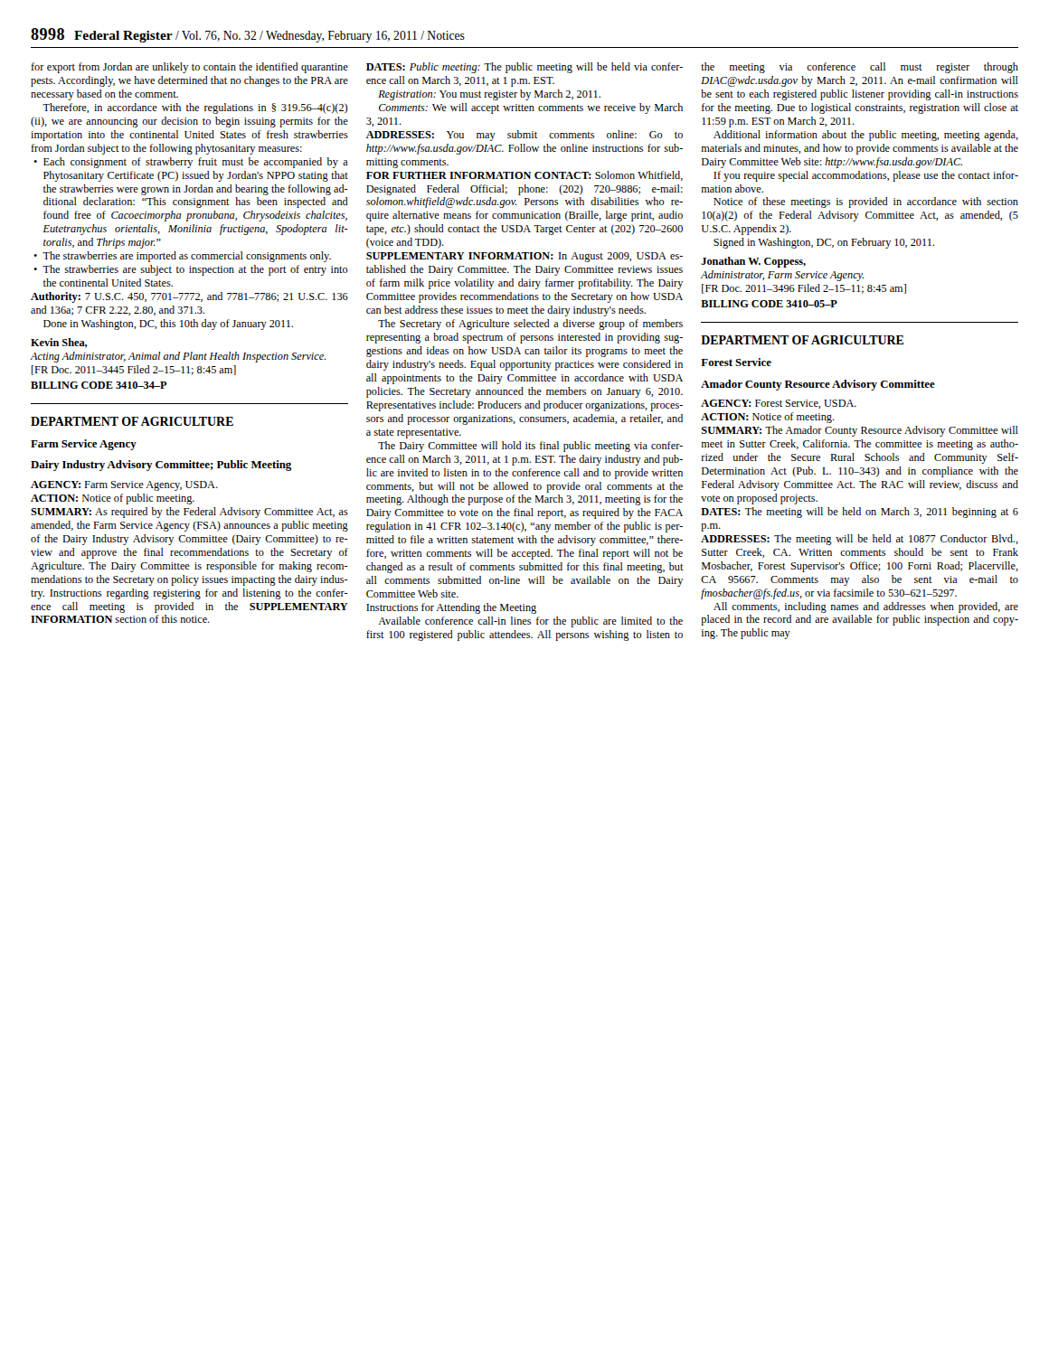8998
Federal Register / Vol. 76, No. 32 / Wednesday, February 16, 2011 / Notices
for export from Jordan are unlikely to contain the identified quarantine pests. Accordingly, we have determined that no changes to the PRA are necessary based on the comment.
Therefore, in accordance with the regulations in § 319.56–4(c)(2)(ii), we are announcing our decision to begin issuing permits for the importation into the continental United States of fresh strawberries from Jordan subject to the following phytosanitary measures:
Each consignment of strawberry fruit must be accompanied by a Phytosanitary Certificate (PC) issued by Jordan's NPPO stating that the strawberries were grown in Jordan and bearing the following additional declaration: “This consignment has been inspected and found free of Cacoecimorpha pronubana, Chrysodeixis chalcites, Eutetranychus orientalis, Monilinia fructigena, Spodoptera littoralis, and Thrips major.”
The strawberries are imported as commercial consignments only.
The strawberries are subject to inspection at the port of entry into the continental United States.
Authority: 7 U.S.C. 450, 7701–7772, and 7781–7786; 21 U.S.C. 136 and 136a; 7 CFR 2.22, 2.80, and 371.3.
Done in Washington, DC, this 10th day of January 2011.
Kevin Shea,
Acting Administrator, Animal and Plant Health Inspection Service.
[FR Doc. 2011–3445 Filed 2–15–11; 8:45 am]
BILLING CODE 3410–34–P
DEPARTMENT OF AGRICULTURE
Farm Service Agency
Dairy Industry Advisory Committee; Public Meeting
AGENCY: Farm Service Agency, USDA.
ACTION: Notice of public meeting.
SUMMARY: As required by the Federal Advisory Committee Act, as amended, the Farm Service Agency (FSA) announces a public meeting of the Dairy Industry Advisory Committee (Dairy Committee) to review and approve the final recommendations to the Secretary of Agriculture. The Dairy Committee is responsible for making recommendations to the Secretary on policy issues impacting the dairy industry. Instructions regarding registering for and listening to the conference call meeting is provided in the SUPPLEMENTARY INFORMATION section of this notice.
DATES: Public meeting: The public meeting will be held via conference call on March 3, 2011, at 1 p.m. EST.
Registration: You must register by March 2, 2011.
Comments: We will accept written comments we receive by March 3, 2011.
ADDRESSES: You may submit comments online: Go to http://www.fsa.usda.gov/DIAC. Follow the online instructions for submitting comments.
FOR FURTHER INFORMATION CONTACT: Solomon Whitfield, Designated Federal Official; phone: (202) 720–9886; e-mail: solomon.whitfield@wdc.usda.gov. Persons with disabilities who require alternative means for communication (Braille, large print, audio tape, etc.) should contact the USDA Target Center at (202) 720–2600 (voice and TDD).
SUPPLEMENTARY INFORMATION: In August 2009, USDA established the Dairy Committee. The Dairy Committee reviews issues of farm milk price volatility and dairy farmer profitability. The Dairy Committee provides recommendations to the Secretary on how USDA can best address these issues to meet the dairy industry's needs.
The Secretary of Agriculture selected a diverse group of members representing a broad spectrum of persons interested in providing suggestions and ideas on how USDA can tailor its programs to meet the dairy industry's needs. Equal opportunity practices were considered in all appointments to the Dairy Committee in accordance with USDA policies. The Secretary announced the members on January 6, 2010. Representatives include: Producers and producer organizations, processors and processor organizations, consumers, academia, a retailer, and a state representative.
The Dairy Committee will hold its final public meeting via conference call on March 3, 2011, at 1 p.m. EST. The dairy industry and public are invited to listen in to the conference call and to provide written comments, but will not be allowed to provide oral comments at the meeting. Although the purpose of the March 3, 2011, meeting is for the Dairy Committee to vote on the final report, as required by the FACA regulation in 41 CFR 102–3.140(c), “any member of the public is permitted to file a written statement with the advisory committee,” therefore, written comments will be accepted. The final report will not be changed as a result of comments submitted for this final meeting, but all comments submitted on-line will be available on the Dairy Committee Web site.
Instructions for Attending the Meeting
Available conference call-in lines for the public are limited to the first 100 registered public attendees. All persons wishing to listen to the meeting via conference call must register through DIAC@wdc.usda.gov by March 2, 2011. An e-mail confirmation will be sent to each registered public listener providing call-in instructions for the meeting. Due to logistical constraints, registration will close at 11:59 p.m. EST on March 2, 2011.
Additional information about the public meeting, meeting agenda, materials and minutes, and how to provide comments is available at the Dairy Committee Web site: http://www.fsa.usda.gov/DIAC.
If you require special accommodations, please use the contact information above.
Notice of these meetings is provided in accordance with section 10(a)(2) of the Federal Advisory Committee Act, as amended, (5 U.S.C. Appendix 2).
Signed in Washington, DC, on February 10, 2011.
Jonathan W. Coppess,
Administrator, Farm Service Agency.
[FR Doc. 2011–3496 Filed 2–15–11; 8:45 am]
BILLING CODE 3410–05–P
DEPARTMENT OF AGRICULTURE
Forest Service
Amador County Resource Advisory Committee
AGENCY: Forest Service, USDA.
ACTION: Notice of meeting.
SUMMARY: The Amador County Resource Advisory Committee will meet in Sutter Creek, California. The committee is meeting as authorized under the Secure Rural Schools and Community Self-Determination Act (Pub. L. 110–343) and in compliance with the Federal Advisory Committee Act. The RAC will review, discuss and vote on proposed projects.
DATES: The meeting will be held on March 3, 2011 beginning at 6 p.m.
ADDRESSES: The meeting will be held at 10877 Conductor Blvd., Sutter Creek, CA. Written comments should be sent to Frank Mosbacher, Forest Supervisor's Office; 100 Forni Road; Placerville, CA 95667. Comments may also be sent via e-mail to fmosbacher@fs.fed.us, or via facsimile to 530–621–5297.
All comments, including names and addresses when provided, are placed in the record and are available for public inspection and copying. The public may